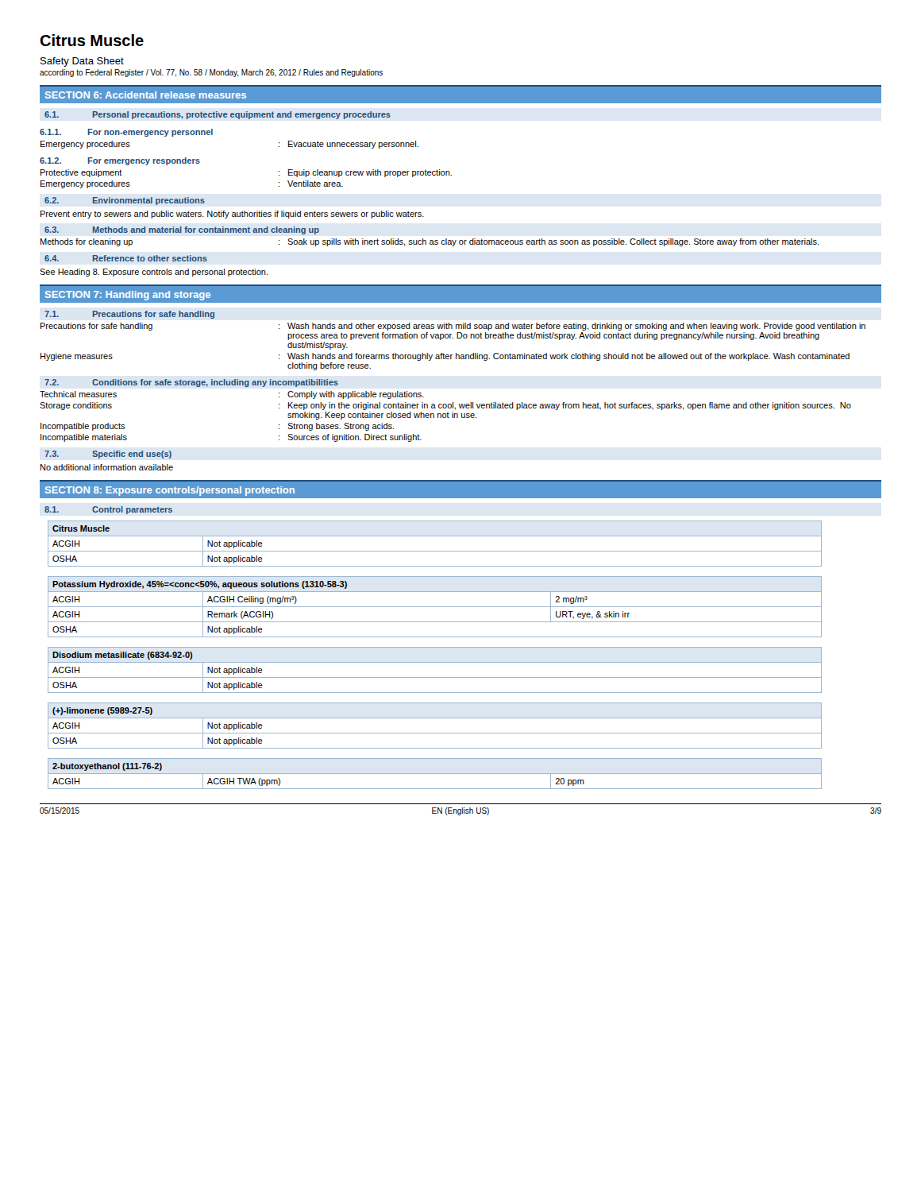Citrus Muscle
Safety Data Sheet
according to Federal Register / Vol. 77, No. 58 / Monday, March 26, 2012 / Rules and Regulations
SECTION 6: Accidental release measures
6.1. Personal precautions, protective equipment and emergency procedures
6.1.1. For non-emergency personnel
| Emergency procedures | : | Evacuate unnecessary personnel. |
6.1.2. For emergency responders
| Protective equipment | : | Equip cleanup crew with proper protection. |
| Emergency procedures | : | Ventilate area. |
6.2. Environmental precautions
Prevent entry to sewers and public waters. Notify authorities if liquid enters sewers or public waters.
6.3. Methods and material for containment and cleaning up
| Methods for cleaning up | : | Soak up spills with inert solids, such as clay or diatomaceous earth as soon as possible. Collect spillage. Store away from other materials. |
6.4. Reference to other sections
See Heading 8. Exposure controls and personal protection.
SECTION 7: Handling and storage
7.1. Precautions for safe handling
| Precautions for safe handling | : | Wash hands and other exposed areas with mild soap and water before eating, drinking or smoking and when leaving work. Provide good ventilation in process area to prevent formation of vapor. Do not breathe dust/mist/spray. Avoid contact during pregnancy/while nursing. Avoid breathing dust/mist/spray. |
| Hygiene measures | : | Wash hands and forearms thoroughly after handling. Contaminated work clothing should not be allowed out of the workplace. Wash contaminated clothing before reuse. |
7.2. Conditions for safe storage, including any incompatibilities
| Technical measures | : | Comply with applicable regulations. |
| Storage conditions | : | Keep only in the original container in a cool, well ventilated place away from heat, hot surfaces, sparks, open flame and other ignition sources. No smoking. Keep container closed when not in use. |
| Incompatible products | : | Strong bases. Strong acids. |
| Incompatible materials | : | Sources of ignition. Direct sunlight. |
7.3. Specific end use(s)
No additional information available
SECTION 8: Exposure controls/personal protection
8.1. Control parameters
| Citrus Muscle |
| ACGIH | Not applicable |
| OSHA | Not applicable |
| Potassium Hydroxide, 45%=<conc<50%, aqueous solutions (1310-58-3) |
| ACGIH | ACGIH Ceiling (mg/m³) | 2 mg/m³ |
| ACGIH | Remark (ACGIH) | URT, eye, & skin irr |
| OSHA | Not applicable |
| Disodium metasilicate (6834-92-0) |
| ACGIH | Not applicable |
| OSHA | Not applicable |
| (+)-limonene (5989-27-5) |
| ACGIH | Not applicable |
| OSHA | Not applicable |
| 2-butoxyethanol (111-76-2) |
| ACGIH | ACGIH TWA (ppm) | 20 ppm |
05/15/2015
EN (English US)
3/9